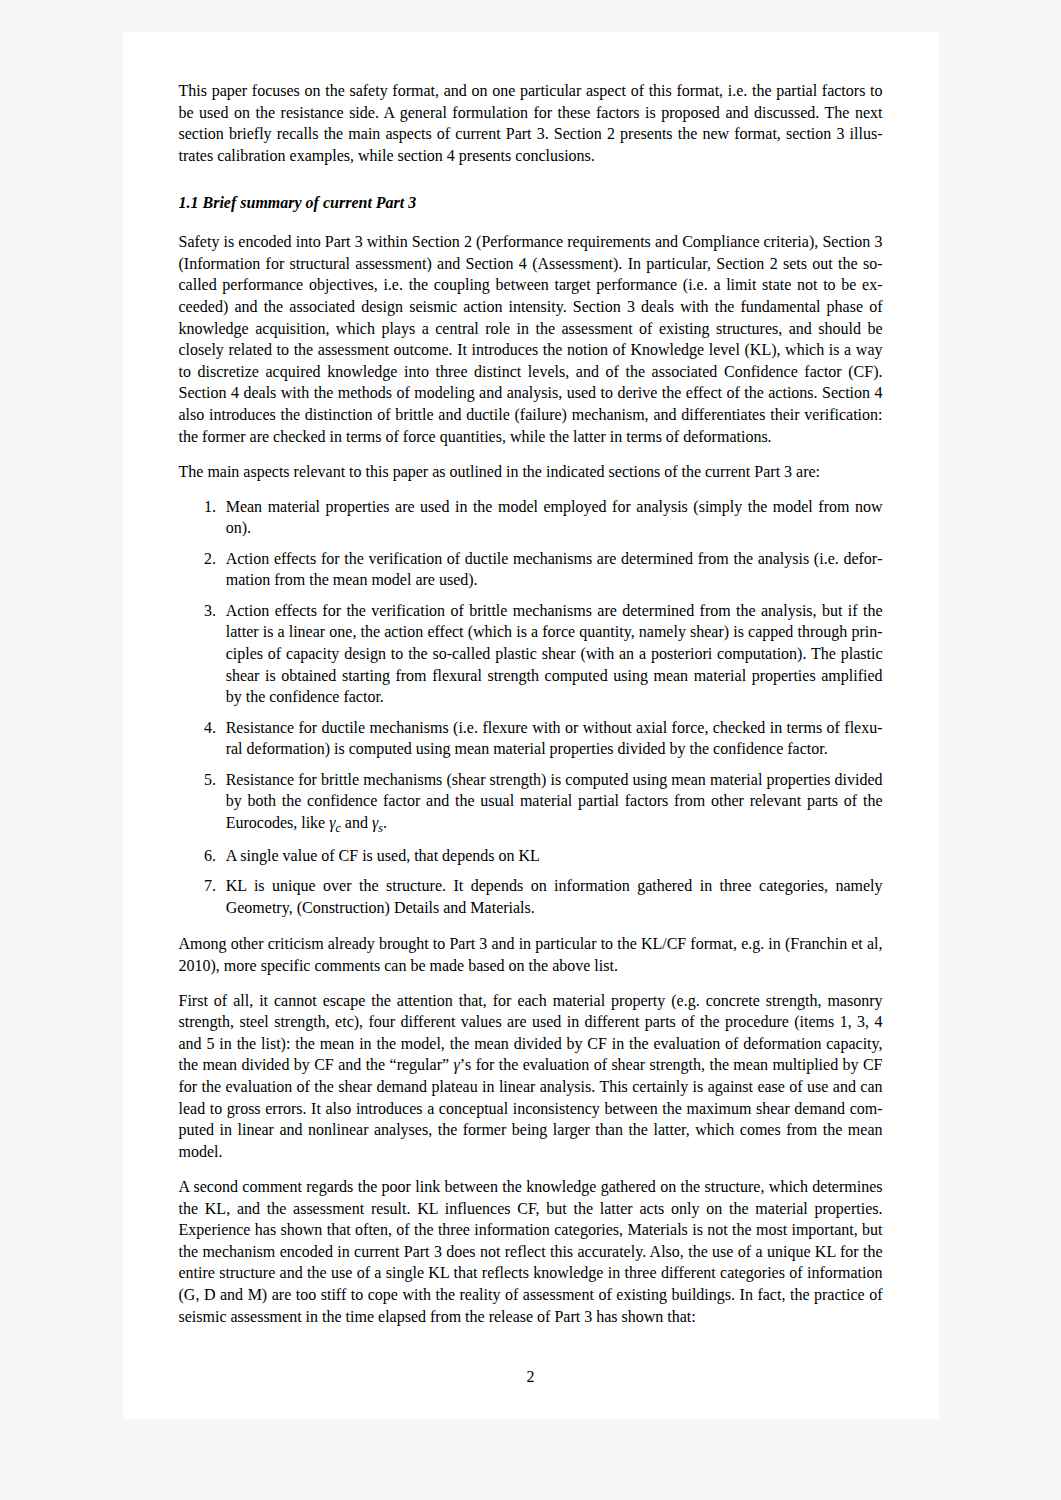This paper focuses on the safety format, and on one particular aspect of this format, i.e. the partial factors to be used on the resistance side. A general formulation for these factors is proposed and discussed. The next section briefly recalls the main aspects of current Part 3. Section 2 presents the new format, section 3 illustrates calibration examples, while section 4 presents conclusions.
1.1 Brief summary of current Part 3
Safety is encoded into Part 3 within Section 2 (Performance requirements and Compliance criteria), Section 3 (Information for structural assessment) and Section 4 (Assessment). In particular, Section 2 sets out the so-called performance objectives, i.e. the coupling between target performance (i.e. a limit state not to be exceeded) and the associated design seismic action intensity. Section 3 deals with the fundamental phase of knowledge acquisition, which plays a central role in the assessment of existing structures, and should be closely related to the assessment outcome. It introduces the notion of Knowledge level (KL), which is a way to discretize acquired knowledge into three distinct levels, and of the associated Confidence factor (CF). Section 4 deals with the methods of modeling and analysis, used to derive the effect of the actions. Section 4 also introduces the distinction of brittle and ductile (failure) mechanism, and differentiates their verification: the former are checked in terms of force quantities, while the latter in terms of deformations.
The main aspects relevant to this paper as outlined in the indicated sections of the current Part 3 are:
Mean material properties are used in the model employed for analysis (simply the model from now on).
Action effects for the verification of ductile mechanisms are determined from the analysis (i.e. deformation from the mean model are used).
Action effects for the verification of brittle mechanisms are determined from the analysis, but if the latter is a linear one, the action effect (which is a force quantity, namely shear) is capped through principles of capacity design to the so-called plastic shear (with an a posteriori computation). The plastic shear is obtained starting from flexural strength computed using mean material properties amplified by the confidence factor.
Resistance for ductile mechanisms (i.e. flexure with or without axial force, checked in terms of flexural deformation) is computed using mean material properties divided by the confidence factor.
Resistance for brittle mechanisms (shear strength) is computed using mean material properties divided by both the confidence factor and the usual material partial factors from other relevant parts of the Eurocodes, like γc and γs.
A single value of CF is used, that depends on KL
KL is unique over the structure. It depends on information gathered in three categories, namely Geometry, (Construction) Details and Materials.
Among other criticism already brought to Part 3 and in particular to the KL/CF format, e.g. in (Franchin et al, 2010), more specific comments can be made based on the above list.
First of all, it cannot escape the attention that, for each material property (e.g. concrete strength, masonry strength, steel strength, etc), four different values are used in different parts of the procedure (items 1, 3, 4 and 5 in the list): the mean in the model, the mean divided by CF in the evaluation of deformation capacity, the mean divided by CF and the “regular” γ’s for the evaluation of shear strength, the mean multiplied by CF for the evaluation of the shear demand plateau in linear analysis. This certainly is against ease of use and can lead to gross errors. It also introduces a conceptual inconsistency between the maximum shear demand computed in linear and nonlinear analyses, the former being larger than the latter, which comes from the mean model.
A second comment regards the poor link between the knowledge gathered on the structure, which determines the KL, and the assessment result. KL influences CF, but the latter acts only on the material properties. Experience has shown that often, of the three information categories, Materials is not the most important, but the mechanism encoded in current Part 3 does not reflect this accurately. Also, the use of a unique KL for the entire structure and the use of a single KL that reflects knowledge in three different categories of information (G, D and M) are too stiff to cope with the reality of assessment of existing buildings. In fact, the practice of seismic assessment in the time elapsed from the release of Part 3 has shown that:
2